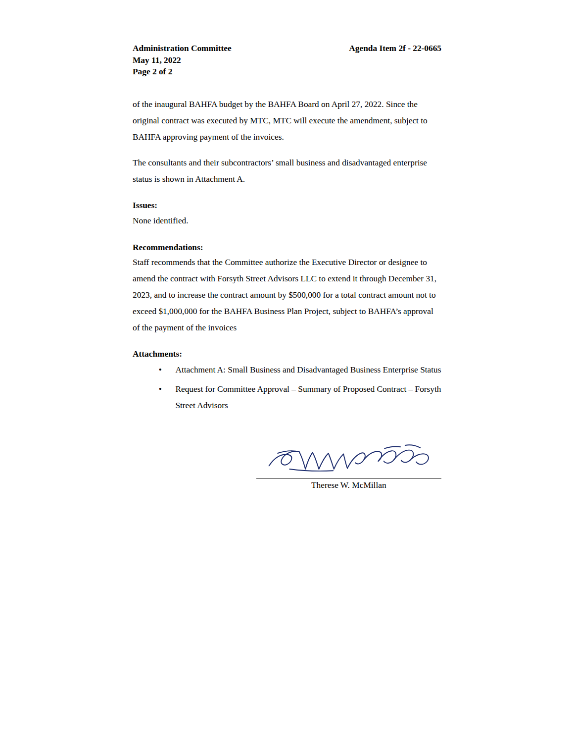Administration Committee
May 11, 2022
Page 2 of 2
Agenda Item 2f - 22-0665
of the inaugural BAHFA budget by the BAHFA Board on April 27, 2022. Since the original contract was executed by MTC, MTC will execute the amendment, subject to BAHFA approving payment of the invoices.
The consultants and their subcontractors’ small business and disadvantaged enterprise status is shown in Attachment A.
Issues:
None identified.
Recommendations:
Staff recommends that the Committee authorize the Executive Director or designee to amend the contract with Forsyth Street Advisors LLC to extend it through December 31, 2023, and to increase the contract amount by $500,000 for a total contract amount not to exceed $1,000,000 for the BAHFA Business Plan Project, subject to BAHFA’s approval of the payment of the invoices
Attachments:
Attachment A: Small Business and Disadvantaged Business Enterprise Status
Request for Committee Approval – Summary of Proposed Contract – Forsyth Street Advisors
Therese W. McMillan